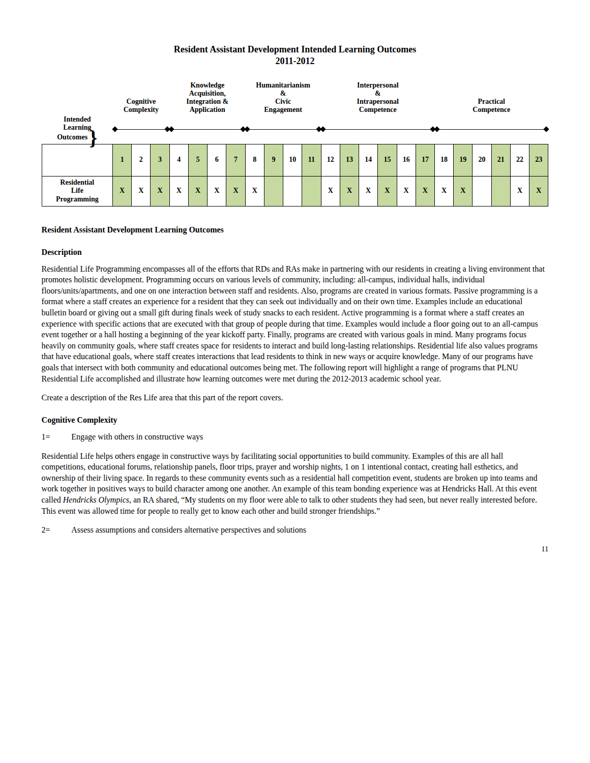Resident Assistant Development Intended Learning Outcomes
2011-2012
| | Cognitive Complexity | Knowledge Acquisition, Integration & Application | Humanitarianism & Civic Engagement | Interpersonal & Intrapersonal Competence | Practical Competence |
| Intended Learning Outcomes } | | | | | |
| | 1 | 2 | 3 | 4 | 5 | 6 | 7 | 8 | 9 | 10 | 11 | 12 | 13 | 14 | 15 | 16 | 17 | 18 | 19 | 20 | 21 | 22 | 23 |
| Residential Life Programming | X | X | X | X | X | X | X | X | | | | X | X | X | X | X | X | X | X | | | X | X |
Resident Assistant Development Learning Outcomes
Description
Residential Life Programming encompasses all of the efforts that RDs and RAs make in partnering with our residents in creating a living environment that promotes holistic development. Programming occurs on various levels of community, including: all-campus, individual halls, individual floors/units/apartments, and one on one interaction between staff and residents. Also, programs are created in various formats. Passive programming is a format where a staff creates an experience for a resident that they can seek out individually and on their own time. Examples include an educational bulletin board or giving out a small gift during finals week of study snacks to each resident. Active programming is a format where a staff creates an experience with specific actions that are executed with that group of people during that time. Examples would include a floor going out to an all-campus event together or a hall hosting a beginning of the year kickoff party. Finally, programs are created with various goals in mind. Many programs focus heavily on community goals, where staff creates space for residents to interact and build long-lasting relationships. Residential life also values programs that have educational goals, where staff creates interactions that lead residents to think in new ways or acquire knowledge. Many of our programs have goals that intersect with both community and educational outcomes being met. The following report will highlight a range of programs that PLNU Residential Life accomplished and illustrate how learning outcomes were met during the 2012-2013 academic school year.
Create a description of the Res Life area that this part of the report covers.
Cognitive Complexity
1= Engage with others in constructive ways
Residential Life helps others engage in constructive ways by facilitating social opportunities to build community. Examples of this are all hall competitions, educational forums, relationship panels, floor trips, prayer and worship nights, 1 on 1 intentional contact, creating hall esthetics, and ownership of their living space. In regards to these community events such as a residential hall competition event, students are broken up into teams and work together in positives ways to build character among one another. An example of this team bonding experience was at Hendricks Hall. At this event called Hendricks Olympics, an RA shared, “My students on my floor were able to talk to other students they had seen, but never really interested before. This event was allowed time for people to really get to know each other and build stronger friendships.”
2= Assess assumptions and considers alternative perspectives and solutions
11